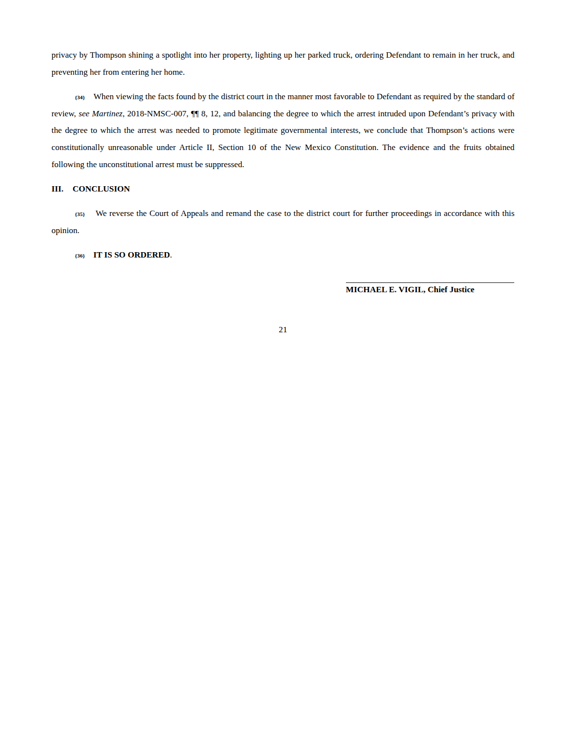privacy by Thompson shining a spotlight into her property, lighting up her parked truck, ordering Defendant to remain in her truck, and preventing her from entering her home.
{34} When viewing the facts found by the district court in the manner most favorable to Defendant as required by the standard of review, see Martinez, 2018-NMSC-007, ¶¶ 8, 12, and balancing the degree to which the arrest intruded upon Defendant’s privacy with the degree to which the arrest was needed to promote legitimate governmental interests, we conclude that Thompson’s actions were constitutionally unreasonable under Article II, Section 10 of the New Mexico Constitution. The evidence and the fruits obtained following the unconstitutional arrest must be suppressed.
III. CONCLUSION
{35} We reverse the Court of Appeals and remand the case to the district court for further proceedings in accordance with this opinion.
{36} IT IS SO ORDERED.
MICHAEL E. VIGIL, Chief Justice
21